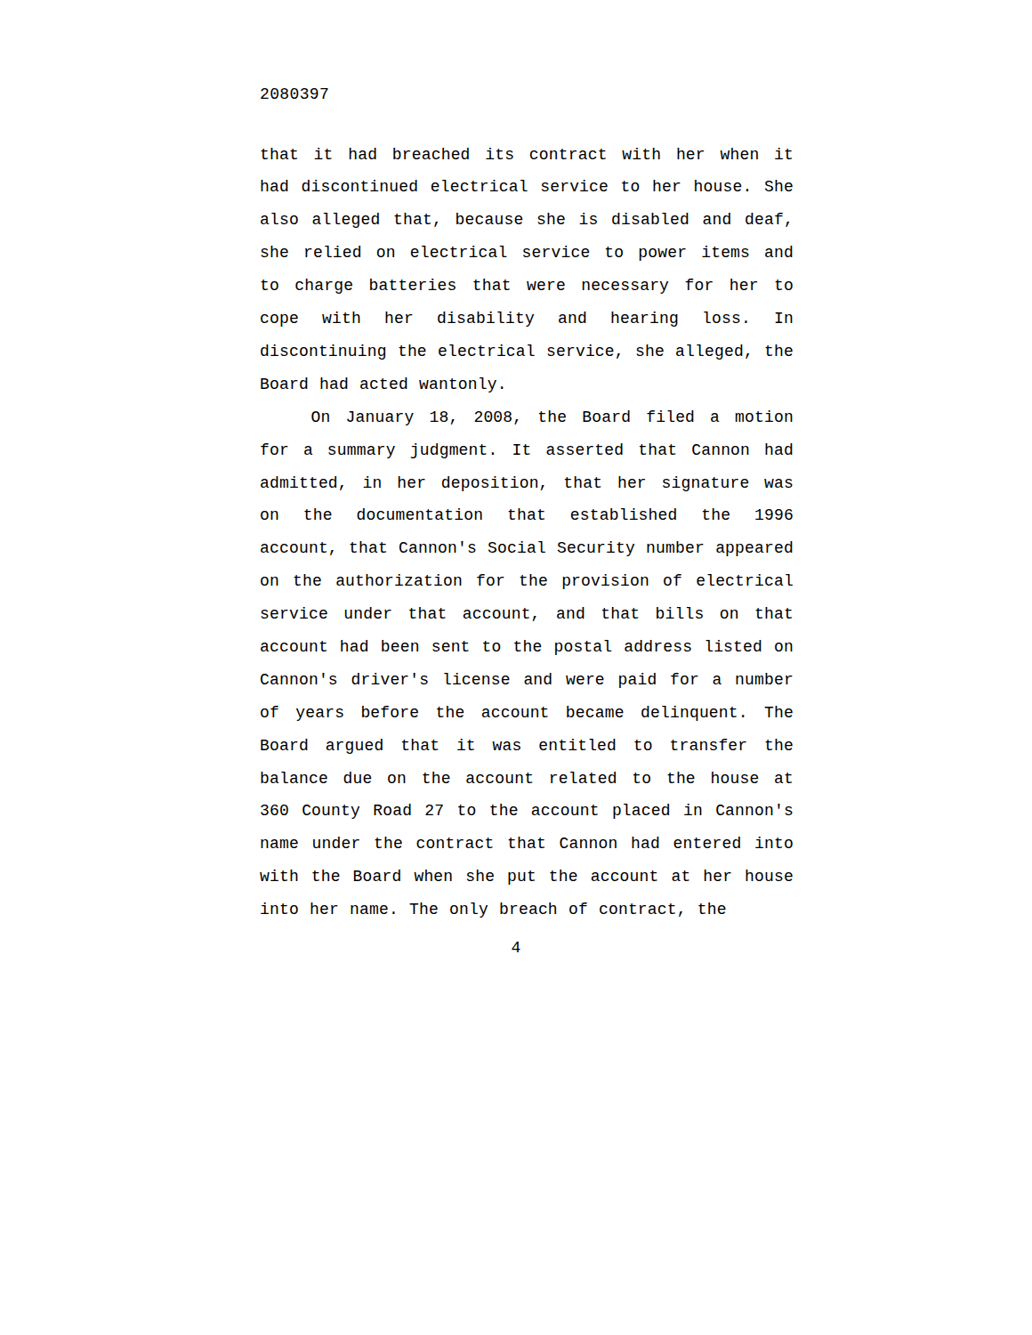2080397
that it had breached its contract with her when it had discontinued electrical service to her house. She also alleged that, because she is disabled and deaf, she relied on electrical service to power items and to charge batteries that were necessary for her to cope with her disability and hearing loss. In discontinuing the electrical service, she alleged, the Board had acted wantonly.
On January 18, 2008, the Board filed a motion for a summary judgment. It asserted that Cannon had admitted, in her deposition, that her signature was on the documentation that established the 1996 account, that Cannon's Social Security number appeared on the authorization for the provision of electrical service under that account, and that bills on that account had been sent to the postal address listed on Cannon's driver's license and were paid for a number of years before the account became delinquent. The Board argued that it was entitled to transfer the balance due on the account related to the house at 360 County Road 27 to the account placed in Cannon's name under the contract that Cannon had entered into with the Board when she put the account at her house into her name. The only breach of contract, the
4